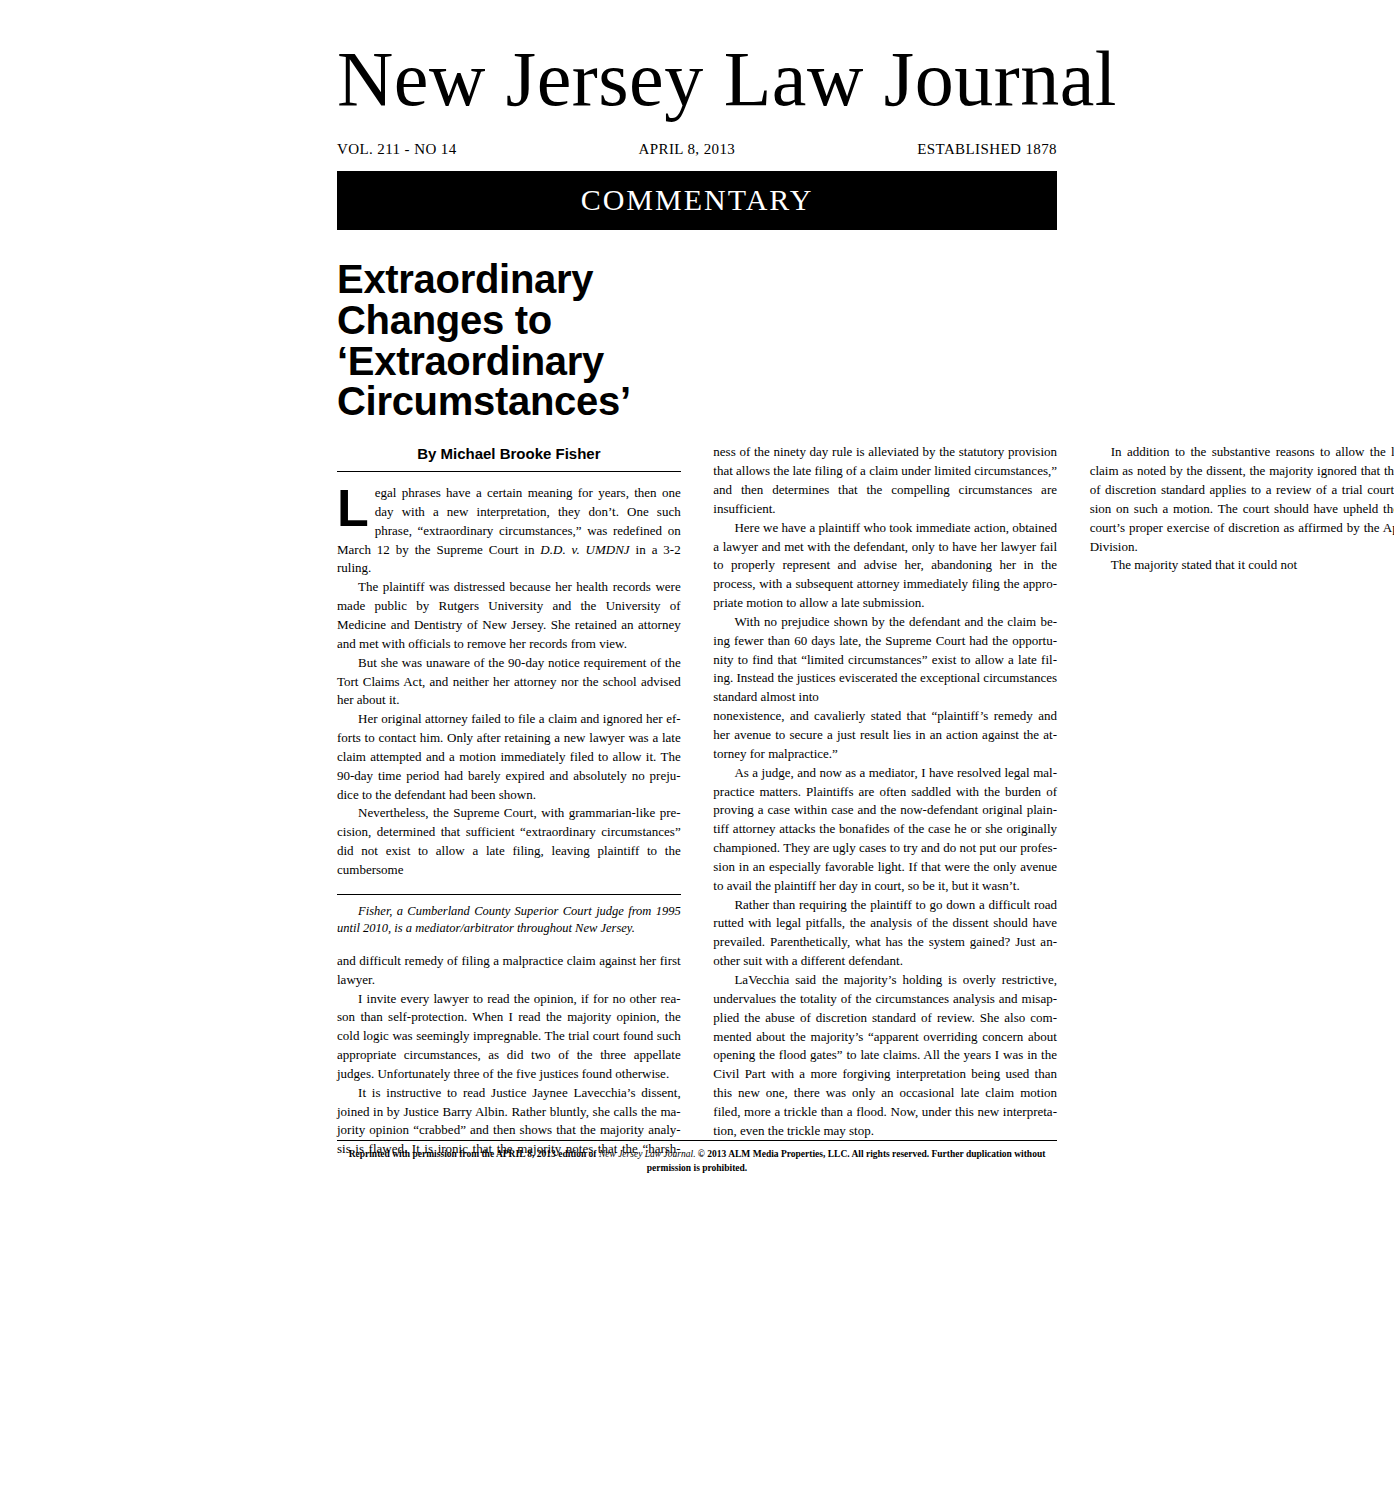New Jersey Law Journal
VOL. 211 - NO 14
APRIL 8, 2013
ESTABLISHED 1878
COMMENTARY
Extraordinary Changes to ‘Extraordinary Circumstances’
By Michael Brooke Fisher
Legal phrases have a certain meaning for years, then one day with a new interpretation, they don’t. One such phrase, “extraordinary circumstances,” was redefined on March 12 by the Supreme Court in D.D. v. UMDNJ in a 3-2 ruling.
The plaintiff was distressed because her health records were made public by Rutgers University and the University of Medicine and Dentistry of New Jersey. She retained an attorney and met with officials to remove her records from view.
But she was unaware of the 90-day notice requirement of the Tort Claims Act, and neither her attorney nor the school advised her about it.
Her original attorney failed to file a claim and ignored her efforts to contact him. Only after retaining a new lawyer was a late claim attempted and a motion immediately filed to allow it. The 90-day time period had barely expired and absolutely no prejudice to the defendant had been shown.
Nevertheless, the Supreme Court, with grammarian-like precision, determined that sufficient “extraordinary circumstances” did not exist to allow a late filing, leaving plaintiff to the cumbersome
Fisher, a Cumberland County Superior Court judge from 1995 until 2010, is a mediator/arbitrator throughout New Jersey.
and difficult remedy of filing a malpractice claim against her first lawyer.
I invite every lawyer to read the opinion, if for no other reason than self-protection. When I read the majority opinion, the cold logic was seemingly impregnable. The trial court found such appropriate circumstances, as did two of the three appellate judges. Unfortunately three of the five justices found otherwise.
It is instructive to read Justice Jaynee Lavecchia’s dissent, joined in by Justice Barry Albin. Rather bluntly, she calls the majority opinion “crabbed” and then shows that the majority analysis is flawed. It is ironic that the majority notes that the “harshness of the ninety day rule is alleviated by the statutory provision that allows the late filing of a claim under limited circumstances,” and then determines that the compelling circumstances are insufficient.
Here we have a plaintiff who took immediate action, obtained a lawyer and met with the defendant, only to have her lawyer fail to properly represent and advise her, abandoning her in the process, with a subsequent attorney immediately filing the appropriate motion to allow a late submission.
With no prejudice shown by the defendant and the claim being fewer than 60 days late, the Supreme Court had the opportunity to find that “limited circumstances” exist to allow a late filing. Instead the justices eviscerated the exceptional circumstances standard almost into
nonexistence, and cavalierly stated that “plaintiff’s remedy and her avenue to secure a just result lies in an action against the attorney for malpractice.”
As a judge, and now as a mediator, I have resolved legal malpractice matters. Plaintiffs are often saddled with the burden of proving a case within case and the now-defendant original plaintiff attorney attacks the bonafides of the case he or she originally championed. They are ugly cases to try and do not put our profession in an especially favorable light. If that were the only avenue to avail the plaintiff her day in court, so be it, but it wasn’t.
Rather than requiring the plaintiff to go down a difficult road rutted with legal pitfalls, the analysis of the dissent should have prevailed. Parenthetically, what has the system gained? Just another suit with a different defendant.
LaVecchia said the majority’s holding is overly restrictive, undervalues the totality of the circumstances analysis and misapplied the abuse of discretion standard of review. She also commented about the majority’s “apparent overriding concern about opening the flood gates” to late claims. All the years I was in the Civil Part with a more forgiving interpretation being used than this new one, there was only an occasional late claim motion filed, more a trickle than a flood. Now, under this new interpretation, even the trickle may stop.
In addition to the substantive reasons to allow the late tort claim as noted by the dissent, the majority ignored that the abuse of discretion standard applies to a review of a trial court’s decision on such a motion. The court should have upheld the lower court’s proper exercise of discretion as affirmed by the Appellate Division.
The majority stated that it could not
Reprinted with permission from the APRIL 8, 2013 edition of New Jersey Law Journal. © 2013 ALM Media Properties, LLC. All rights reserved. Further duplication without permission is prohibited.